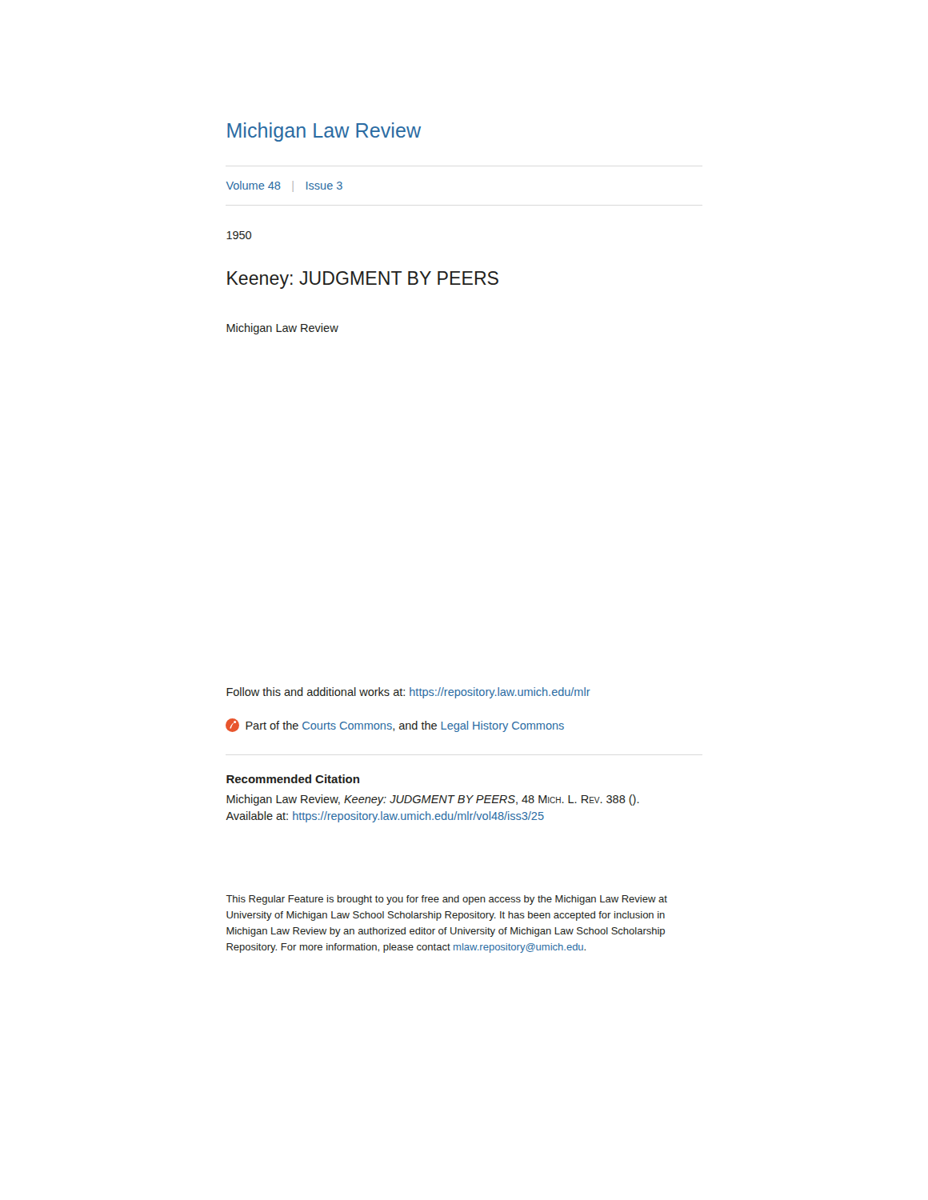Michigan Law Review
Volume 48 | Issue 3
1950
Keeney: JUDGMENT BY PEERS
Michigan Law Review
Follow this and additional works at: https://repository.law.umich.edu/mlr
Part of the Courts Commons, and the Legal History Commons
Recommended Citation
Michigan Law Review, Keeney: JUDGMENT BY PEERS, 48 Mich. L. Rev. 388 ().
Available at: https://repository.law.umich.edu/mlr/vol48/iss3/25
This Regular Feature is brought to you for free and open access by the Michigan Law Review at University of Michigan Law School Scholarship Repository. It has been accepted for inclusion in Michigan Law Review by an authorized editor of University of Michigan Law School Scholarship Repository. For more information, please contact mlaw.repository@umich.edu.